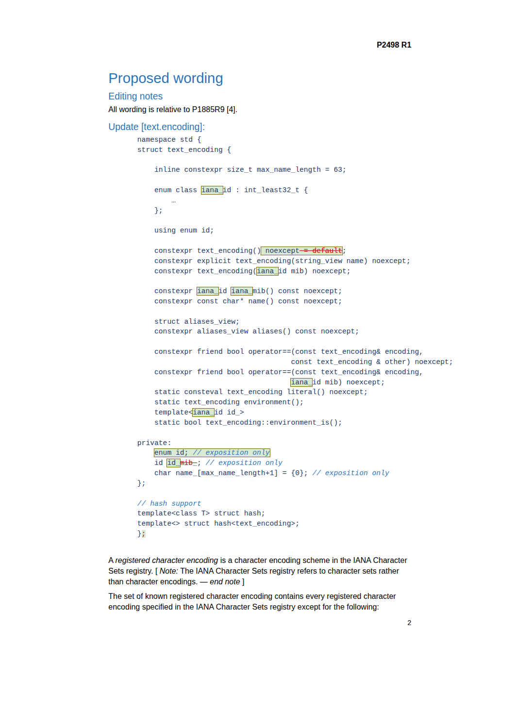P2498 R1
Proposed wording
Editing notes
All wording is relative to P1885R9 [4].
Update [text.encoding]:
namespace std {
struct text_encoding {

    inline constexpr size_t max_name_length = 63;

    enum class iana_id : int_least32_t {
        …
    };

    using enum id;

    constexpr text_encoding() noexcept = default;
    constexpr explicit text_encoding(string_view name) noexcept;
    constexpr text_encoding(iana_id mib) noexcept;

    constexpr iana_id iana_mib() const noexcept;
    constexpr const char* name() const noexcept;

    struct aliases_view;
    constexpr aliases_view aliases() const noexcept;

    constexpr friend bool operator==(const text_encoding& encoding,
                                    const text_encoding & other) noexcept;
    constexpr friend bool operator==(const text_encoding& encoding,
                                    iana_id mib) noexcept;
    static consteval text_encoding literal() noexcept;
    static text_encoding environment();
    template<iana_id id_>
    static bool text_encoding::environment_is();

private:
    enum id; // exposition only
    id id_mib_; // exposition only
    char name_[max_name_length+1] = {0}; // exposition only
};

// hash support
template<class T> struct hash;
template<> struct hash<text_encoding>;
};
A registered character encoding is a character encoding scheme in the IANA Character Sets registry. [ Note: The IANA Character Sets registry refers to character sets rather than character encodings. — end note ]
The set of known registered character encoding contains every registered character encoding specified in the IANA Character Sets registry except for the following:
2